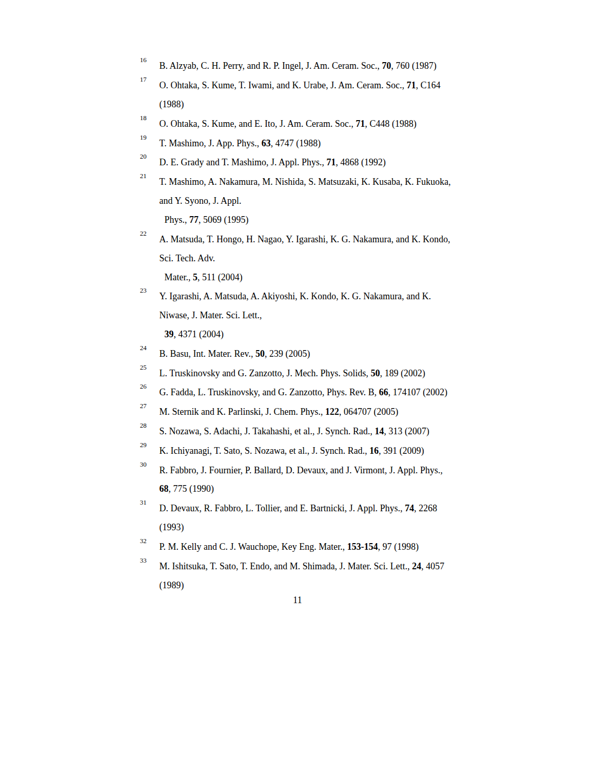16 B. Alzyab, C. H. Perry, and R. P. Ingel, J. Am. Ceram. Soc., 70, 760 (1987)
17 O. Ohtaka, S. Kume, T. Iwami, and K. Urabe, J. Am. Ceram. Soc., 71, C164 (1988)
18 O. Ohtaka, S. Kume, and E. Ito, J. Am. Ceram. Soc., 71, C448 (1988)
19 T. Mashimo, J. App. Phys., 63, 4747 (1988)
20 D. E. Grady and T. Mashimo, J. Appl. Phys., 71, 4868 (1992)
21 T. Mashimo, A. Nakamura, M. Nishida, S. Matsuzaki, K. Kusaba, K. Fukuoka, and Y. Syono, J. Appl. Phys., 77, 5069 (1995)
22 A. Matsuda, T. Hongo, H. Nagao, Y. Igarashi, K. G. Nakamura, and K. Kondo, Sci. Tech. Adv. Mater., 5, 511 (2004)
23 Y. Igarashi, A. Matsuda, A. Akiyoshi, K. Kondo, K. G. Nakamura, and K. Niwase, J. Mater. Sci. Lett., 39, 4371 (2004)
24 B. Basu, Int. Mater. Rev., 50, 239 (2005)
25 L. Truskinovsky and G. Zanzotto, J. Mech. Phys. Solids, 50, 189 (2002)
26 G. Fadda, L. Truskinovsky, and G. Zanzotto, Phys. Rev. B, 66, 174107 (2002)
27 M. Sternik and K. Parlinski, J. Chem. Phys., 122, 064707 (2005)
28 S. Nozawa, S. Adachi, J. Takahashi, et al., J. Synch. Rad., 14, 313 (2007)
29 K. Ichiyanagi, T. Sato, S. Nozawa, et al., J. Synch. Rad., 16, 391 (2009)
30 R. Fabbro, J. Fournier, P. Ballard, D. Devaux, and J. Virmont, J. Appl. Phys., 68, 775 (1990)
31 D. Devaux, R. Fabbro, L. Tollier, and E. Bartnicki, J. Appl. Phys., 74, 2268 (1993)
32 P. M. Kelly and C. J. Wauchope, Key Eng. Mater., 153-154, 97 (1998)
33 M. Ishitsuka, T. Sato, T. Endo, and M. Shimada, J. Mater. Sci. Lett., 24, 4057 (1989)
11